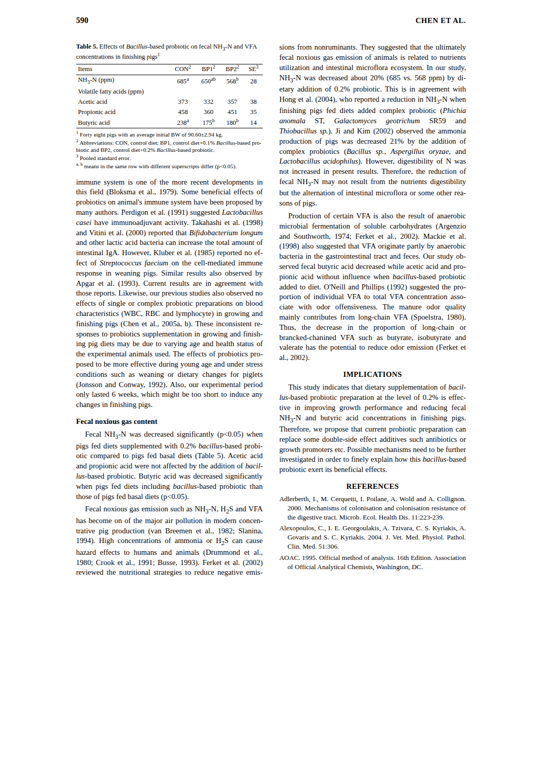590 CHEN ET AL.
Table 5. Effects of Bacillus -based probiotic on fecal NH 3 -N and VFA concentrations in finishing pigs 1
| Items | CON 2 | BP1 2 | BP2 2 | SE 3 |
| --- | --- | --- | --- | --- |
| NH 3 -N (ppm) | 685 a | 650 ab | 568 b | 28 |
| Volatile fatty acids (ppm) | | | | |
| Acetic acid | 373 | 332 | 357 | 38 |
| Propionic acid | 458 | 360 | 451 | 35 |
| Butyric acid | 238 a | 175 b | 180 b | 14 |
1 Forty eight pigs with an average initial BW of 90.60±2.94 kg.
2 Abbreviations: CON, control diet; BP1, control diet+0.1% Bacillus-based probiotic and BP2, control diet+0.2% Bacillus-based probiotic.
3 Pooled standard error.
a, b means in the same row with different superscripts differ (p<0.05).
immune system is one of the more recent developments in this field (Bloksma et al., 1979). Some beneficial effects of probiotics on animal's immune system have been proposed by many authors. Perdigon et al. (1991) suggested Lactobacillus casei have immunoadjuvant activity. Takahashi et al. (1998) and Vitini et al. (2000) reported that Bifidobacterium longum and other lactic acid bacteria can increase the total amount of intestinal IgA. However, Kluber et al. (1985) reported no effect of Streptococcus faecium on the cell-mediated immune response in weaning pigs. Similar results also observed by Apgar et al. (1993). Current results are in agreement with those reports. Likewise, our previous studies also observed no effects of single or complex probiotic preparations on blood characteristics (WBC, RBC and lymphocyte) in growing and finishing pigs (Chen et al., 2005a, b). These inconsistent responses to probiotics supplementation in growing and finishing pig diets may be due to varying age and health status of the experimental animals used. The effects of probiotics proposed to be more effective during young age and under stress conditions such as weaning or dietary changes for piglets (Jonsson and Conway, 1992). Also, our experimental period only lasted 6 weeks, which might be too short to induce any changes in finishing pigs.
Fecal noxious gas content
Fecal NH3-N was decreased significantly (p<0.05) when pigs fed diets supplemented with 0.2% bacillus-based probiotic compared to pigs fed basal diets (Table 5). Acetic acid and propionic acid were not affected by the addition of bacillus-based probiotic. Butyric acid was decreased significantly when pigs fed diets including bacillus-based probiotic than those of pigs fed basal diets (p<0.05).
Fecal noxious gas emission such as NH3-N, H2S and VFA has become on of the major air pollution in modern concentrative pig production (van Breemen et al., 1982; Slanina, 1994). High concentrations of ammonia or H2S can cause hazard effects to humans and animals (Drummond et al., 1980; Crook et al., 1991; Busse, 1993). Ferket et al. (2002) reviewed the nutritional strategies to reduce negative emissions from nonruminants. They suggested that the ultimately fecal noxious gas emission of animals is related to nutrients utilization and intestinal microflora ecosystem. In our study, NH3-N was decreased about 20% (685 vs. 568 ppm) by dietary addition of 0.2% probiotic. This is in agreement with Hong et al. (2004), who reported a reduction in NH3-N when finishing pigs fed diets added complex probiotic (Phichia anomala ST, Galactomyces geotrichum SR59 and Thiobacillus sp.). Ji and Kim (2002) observed the ammonia production of pigs was decreased 21% by the addition of complex probiotics (Bacillus sp., Aspergillus oryzae, and Lactobacillus acidophilus). However, digestibility of N was not increased in present results. Therefore, the reduction of fecal NH3-N may not result from the nutrients digestibility but the alternation of intestinal microflora or some other reasons of pigs.
Production of certain VFA is also the result of anaerobic microbial fermentation of soluble carbohydrates (Argenzio and Southworth, 1974; Ferket et al., 2002). Mackie et al. (1998) also suggested that VFA originate partly by anaerobic bacteria in the gastrointestinal tract and feces. Our study observed fecal butyric acid decreased while acetic acid and propionic acid without influence when bacillus-based probiotic added to diet. O'Neill and Phillips (1992) suggested the proportion of individual VFA to total VFA concentration associate with odor offensiveness. The manure odor quality mainly contributes from long-chain VFA (Spoelstra, 1980). Thus, the decrease in the proportion of long-chain or brancked-chanined VFA such as butyrate, isobutyrate and valerate has the potential to reduce odor emission (Ferket et al., 2002).
IMPLICATIONS
This study indicates that dietary supplementation of bacillus-based probiotic preparation at the level of 0.2% is effective in improving growth performance and reducing fecal NH3-N and butyric acid concentrations in finishing pigs. Therefore, we propose that current probiotic preparation can replace some double-side effect additives such antibiotics or growth promoters etc. Possible mechanisms need to be further investigated in order to finely explain how this bacillus-based probiotic exert its beneficial effects.
REFERENCES
Adlerberth, I., M. Cerquetti, I. Poilane, A. Wold and A. Collignon. 2000. Mechanisms of colonisation and colonisation resistance of the digestive tract. Microb. Ecol. Health Dis. 11:223-239.
Alexopoulos, C., I. E. Georgoulakis, A. Tzivara, C. S. Kyriakis, A. Govaris and S. C. Kyriakis. 2004. J. Vet. Med. Physiol. Pathol. Clin. Med. 51:306.
AOAC. 1995. Official method of analysis. 16th Edition. Association of Official Analytical Chemists, Washington, DC.